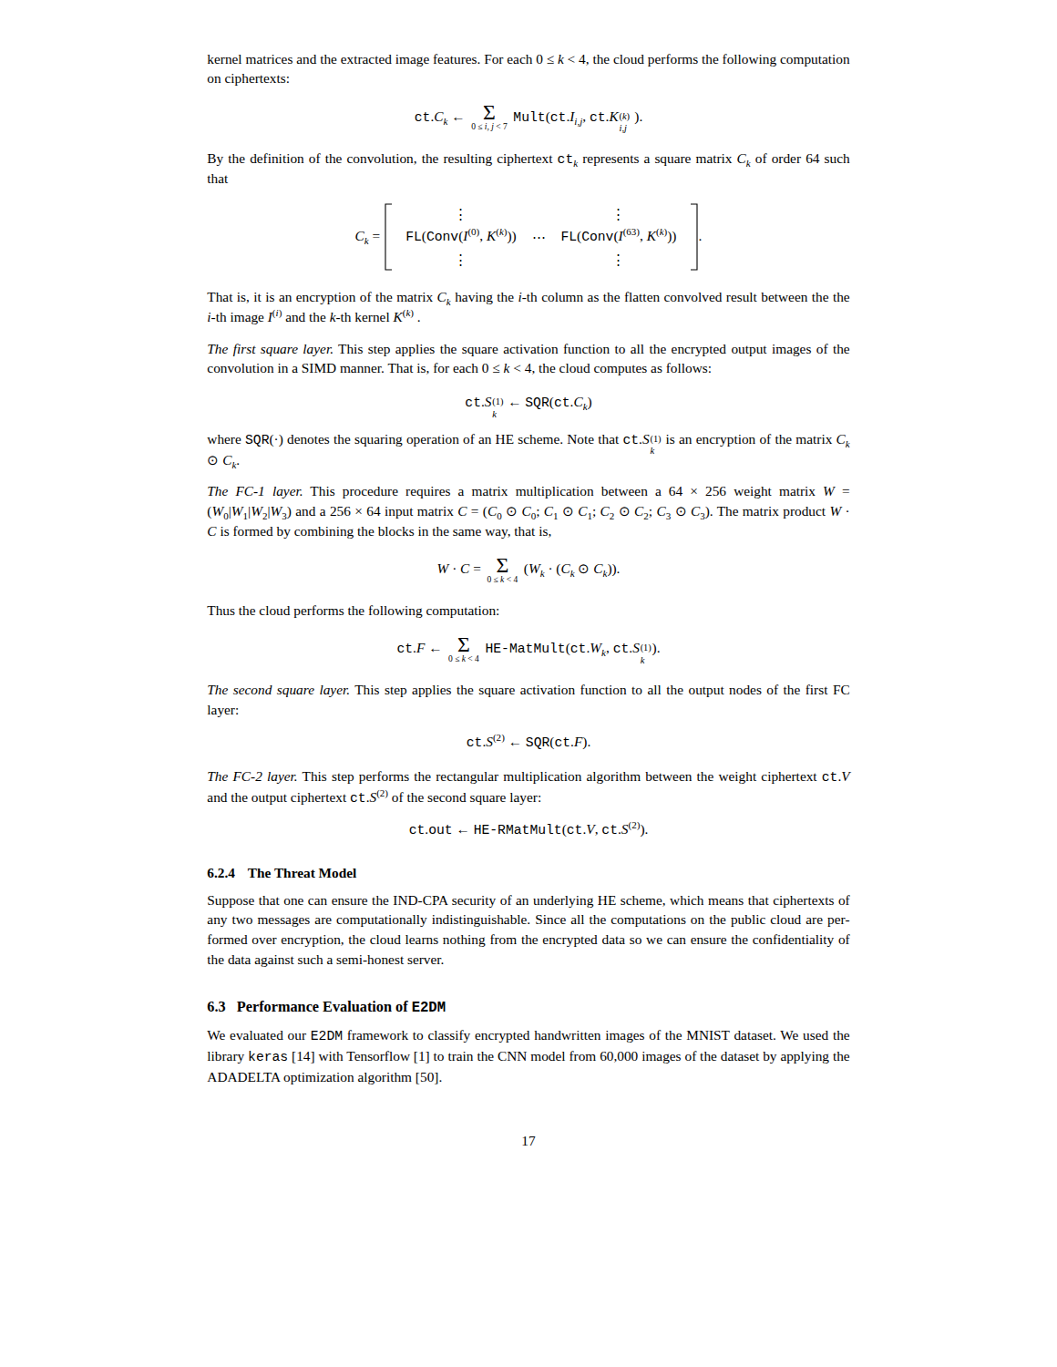kernel matrices and the extracted image features. For each 0 ≤ k < 4, the cloud performs the following computation on ciphertexts:
ct.Ck ← Σ 0 ≤ i, j < 7 Mult(ct.Ii,j, ct.K(k)i,j ).
By the definition of the convolution, the resulting ciphertext ctk represents a square matrix Ck of order 64 such that
Ck =
| ⋮ | | ⋮ |
| FL ( Conv ( I (0) , K ( k ) )) | ⋯ | FL ( Conv ( I (63) , K ( k ) )) |
| ⋮ | | ⋮ |
.
That is, it is an encryption of the matrix Ck having the i-th column as the flatten convolved result between the the i-th image I(i) and the k-th kernel K(k) .
The first square layer. This step applies the square activation function to all the encrypted output images of the convolution in a SIMD manner. That is, for each 0 ≤ k < 4, the cloud computes as follows:
ct.S(1)k ← SQR(ct.Ck)
where SQR(·) denotes the squaring operation of an HE scheme. Note that ct.S(1)k is an encryption of the matrix Ck ⊙ Ck.
The FC-1 layer. This procedure requires a matrix multiplication between a 64 × 256 weight matrix W = (W0|W1|W2|W3) and a 256 × 64 input matrix C = (C0 ⊙ C0; C1 ⊙ C1; C2 ⊙ C2; C3 ⊙ C3). The matrix product W · C is formed by combining the blocks in the same way, that is,
W · C = Σ 0 ≤ k < 4 (Wk · (Ck ⊙ Ck)).
Thus the cloud performs the following computation:
ct.F ← Σ 0 ≤ k < 4 HE-MatMult(ct.Wk, ct.S(1)k ).
The second square layer. This step applies the square activation function to all the output nodes of the first FC layer:
ct.S(2) ← SQR(ct.F).
The FC-2 layer. This step performs the rectangular multiplication algorithm between the weight ciphertext ct.V and the output ciphertext ct.S(2) of the second square layer:
ct.out ← HE-RMatMult(ct.V, ct.S(2)).
6.2.4 The Threat Model
Suppose that one can ensure the IND-CPA security of an underlying HE scheme, which means that ciphertexts of any two messages are computationally indistinguishable. Since all the computations on the public cloud are performed over encryption, the cloud learns nothing from the encrypted data so we can ensure the confidentiality of the data against such a semi-honest server.
6.3 Performance Evaluation of E2DM
We evaluated our E2DM framework to classify encrypted handwritten images of the MNIST dataset. We used the library keras [14] with Tensorflow [1] to train the CNN model from 60,000 images of the dataset by applying the ADADELTA optimization algorithm [50].
17